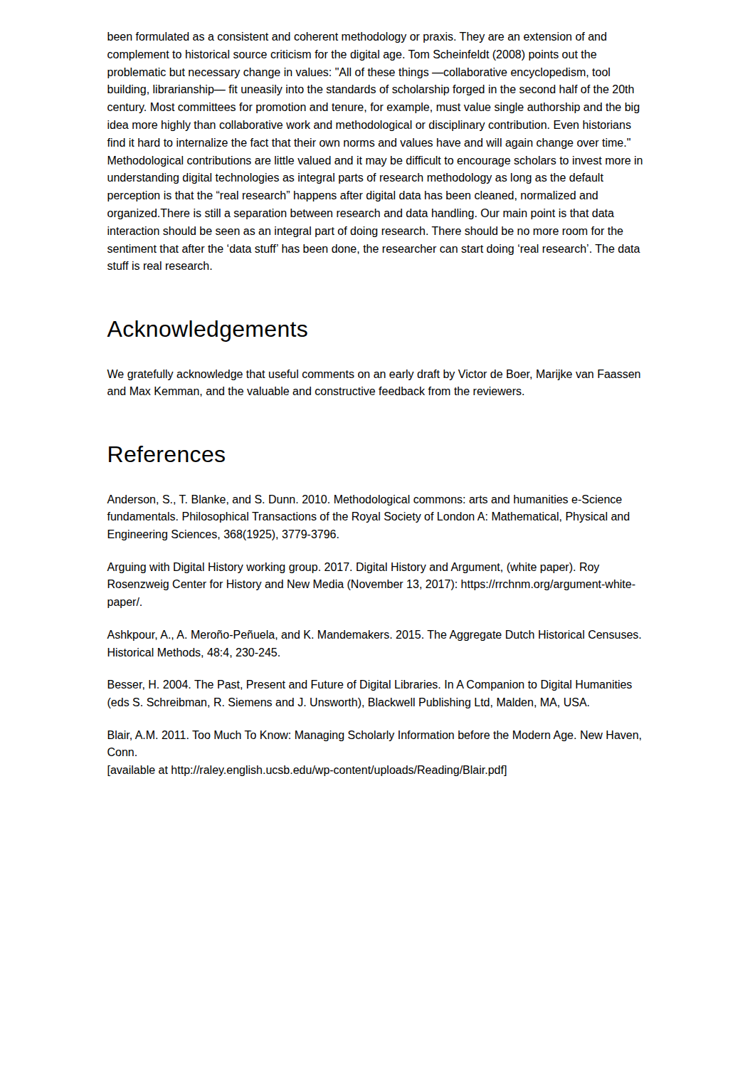been formulated as a consistent and coherent methodology or praxis. They are an extension of and complement to historical source criticism for the digital age. Tom Scheinfeldt (2008) points out the problematic but necessary change in values: "All of these things —collaborative encyclopedism, tool building, librarianship— fit uneasily into the standards of scholarship forged in the second half of the 20th century. Most committees for promotion and tenure, for example, must value single authorship and the big idea more highly than collaborative work and methodological or disciplinary contribution. Even historians find it hard to internalize the fact that their own norms and values have and will again change over time." Methodological contributions are little valued and it may be difficult to encourage scholars to invest more in understanding digital technologies as integral parts of research methodology as long as the default perception is that the “real research” happens after digital data has been cleaned, normalized and organized.There is still a separation between research and data handling. Our main point is that data interaction should be seen as an integral part of doing research. There should be no more room for the sentiment that after the ‘data stuff’ has been done, the researcher can start doing ‘real research’. The data stuff is real research.
Acknowledgements
We gratefully acknowledge that useful comments on an early draft by Victor de Boer, Marijke van Faassen and Max Kemman, and the valuable and constructive feedback from the reviewers.
References
Anderson, S., T. Blanke, and S. Dunn. 2010. Methodological commons: arts and humanities e-Science fundamentals. Philosophical Transactions of the Royal Society of London A: Mathematical, Physical and Engineering Sciences, 368(1925), 3779-3796.
Arguing with Digital History working group. 2017. Digital History and Argument, (white paper). Roy Rosenzweig Center for History and New Media (November 13, 2017): https://rrchnm.org/argument-white-paper/.
Ashkpour, A., A. Meroño-Peñuela, and K. Mandemakers. 2015. The Aggregate Dutch Historical Censuses. Historical Methods, 48:4, 230-245.
Besser, H. 2004. The Past, Present and Future of Digital Libraries. In A Companion to Digital Humanities (eds S. Schreibman, R. Siemens and J. Unsworth), Blackwell Publishing Ltd, Malden, MA, USA.
Blair, A.M. 2011. Too Much To Know: Managing Scholarly Information before the Modern Age. New Haven, Conn.
[available at http://raley.english.ucsb.edu/wp-content/uploads/Reading/Blair.pdf]